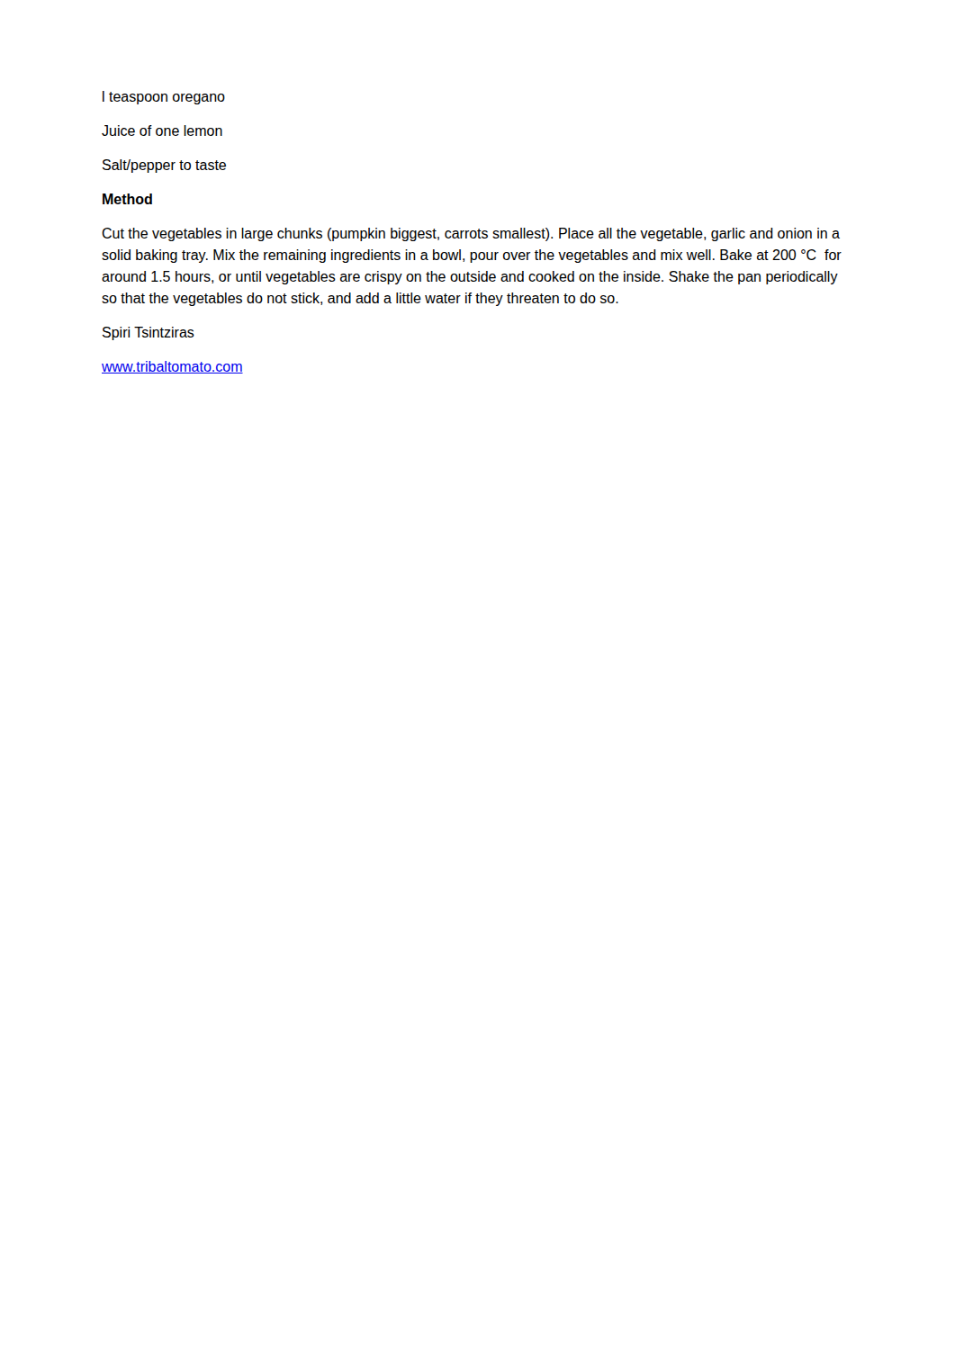l teaspoon oregano
Juice of one lemon
Salt/pepper to taste
Method
Cut the vegetables in large chunks (pumpkin biggest, carrots smallest). Place all the vegetable, garlic and onion in a solid baking tray. Mix the remaining ingredients in a bowl, pour over the vegetables and mix well. Bake at 200 °C for around 1.5 hours, or until vegetables are crispy on the outside and cooked on the inside. Shake the pan periodically so that the vegetables do not stick, and add a little water if they threaten to do so.
Spiri Tsintziras
www.tribaltomato.com